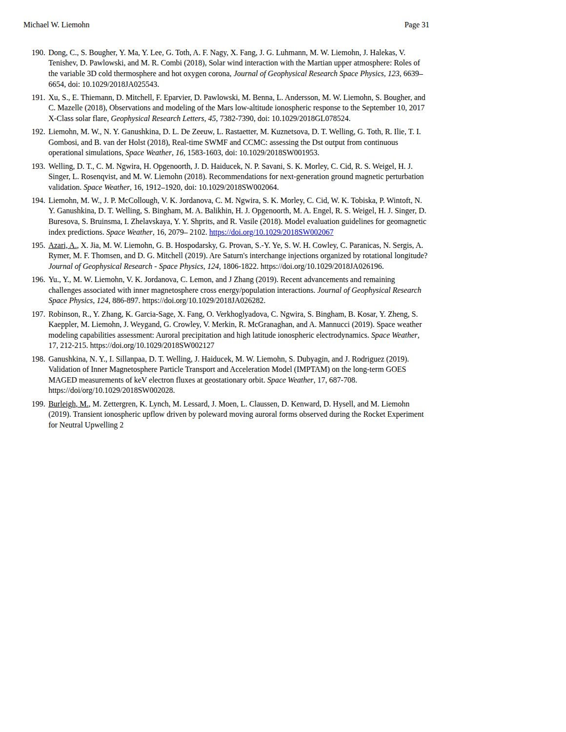Michael W. Liemohn Page 31
190. Dong, C., S. Bougher, Y. Ma, Y. Lee, G. Toth, A. F. Nagy, X. Fang, J. G. Luhmann, M. W. Liemohn, J. Halekas, V. Tenishev, D. Pawlowski, and M. R. Combi (2018), Solar wind interaction with the Martian upper atmosphere: Roles of the variable 3D cold thermosphere and hot oxygen corona, Journal of Geophysical Research Space Physics, 123, 6639–6654, doi: 10.1029/2018JA025543.
191. Xu, S., E. Thiemann, D. Mitchell, F. Eparvier, D. Pawlowski, M. Benna, L. Andersson, M. W. Liemohn, S. Bougher, and C. Mazelle (2018), Observations and modeling of the Mars low-altitude ionospheric response to the September 10, 2017 X-Class solar flare, Geophysical Research Letters, 45, 7382-7390, doi: 10.1029/2018GL078524.
192. Liemohn, M. W., N. Y. Ganushkina, D. L. De Zeeuw, L. Rastaetter, M. Kuznetsova, D. T. Welling, G. Toth, R. Ilie, T. I. Gombosi, and B. van der Holst (2018), Real-time SWMF and CCMC: assessing the Dst output from continuous operational simulations, Space Weather, 16, 1583-1603, doi: 10.1029/2018SW001953.
193. Welling, D. T., C. M. Ngwira, H. Opgenoorth, J. D. Haiducek, N. P. Savani, S. K. Morley, C. Cid, R. S. Weigel, H. J. Singer, L. Rosenqvist, and M. W. Liemohn (2018). Recommendations for next-generation ground magnetic perturbation validation. Space Weather, 16, 1912–1920, doi: 10.1029/2018SW002064.
194. Liemohn, M. W., J. P. McCollough, V. K. Jordanova, C. M. Ngwira, S. K. Morley, C. Cid, W. K. Tobiska, P. Wintoft, N. Y. Ganushkina, D. T. Welling, S. Bingham, M. A. Balikhin, H. J. Opgenoorth, M. A. Engel, R. S. Weigel, H. J. Singer, D. Buresova, S. Bruinsma, I. Zhelavskaya, Y. Y. Shprits, and R. Vasile (2018). Model evaluation guidelines for geomagnetic index predictions. Space Weather, 16, 2079– 2102. https://doi.org/10.1029/2018SW002067
195. Azari, A., X. Jia, M. W. Liemohn, G. B. Hospodarsky, G. Provan, S.-Y. Ye, S. W. H. Cowley, C. Paranicas, N. Sergis, A. Rymer, M. F. Thomsen, and D. G. Mitchell (2019). Are Saturn's interchange injections organized by rotational longitude? Journal of Geophysical Research - Space Physics, 124, 1806-1822. https://doi.org/10.1029/2018JA026196.
196. Yu., Y., M. W. Liemohn, V. K. Jordanova, C. Lemon, and J Zhang (2019). Recent advancements and remaining challenges associated with inner magnetosphere cross energy/population interactions. Journal of Geophysical Research Space Physics, 124, 886-897. https://doi.org/10.1029/2018JA026282.
197. Robinson, R., Y. Zhang, K. Garcia-Sage, X. Fang, O. Verkhoglyadova, C. Ngwira, S. Bingham, B. Kosar, Y. Zheng, S. Kaeppler, M. Liemohn, J. Weygand, G. Crowley, V. Merkin, R. McGranaghan, and A. Mannucci (2019). Space weather modeling capabilities assessment: Auroral precipitation and high latitude ionospheric electrodynamics. Space Weather, 17, 212-215. https://doi.org/10.1029/2018SW002127
198. Ganushkina, N. Y., I. Sillanpaa, D. T. Welling, J. Haiducek, M. W. Liemohn, S. Dubyagin, and J. Rodriguez (2019). Validation of Inner Magnetosphere Particle Transport and Acceleration Model (IMPTAM) on the long-term GOES MAGED measurements of keV electron fluxes at geostationary orbit. Space Weather, 17, 687-708. https://doi/org/10.1029/2018SW002028.
199. Burleigh, M., M. Zettergren, K. Lynch, M. Lessard, J. Moen, L. Claussen, D. Kenward, D. Hysell, and M. Liemohn (2019). Transient ionospheric upflow driven by poleward moving auroral forms observed during the Rocket Experiment for Neutral Upwelling 2